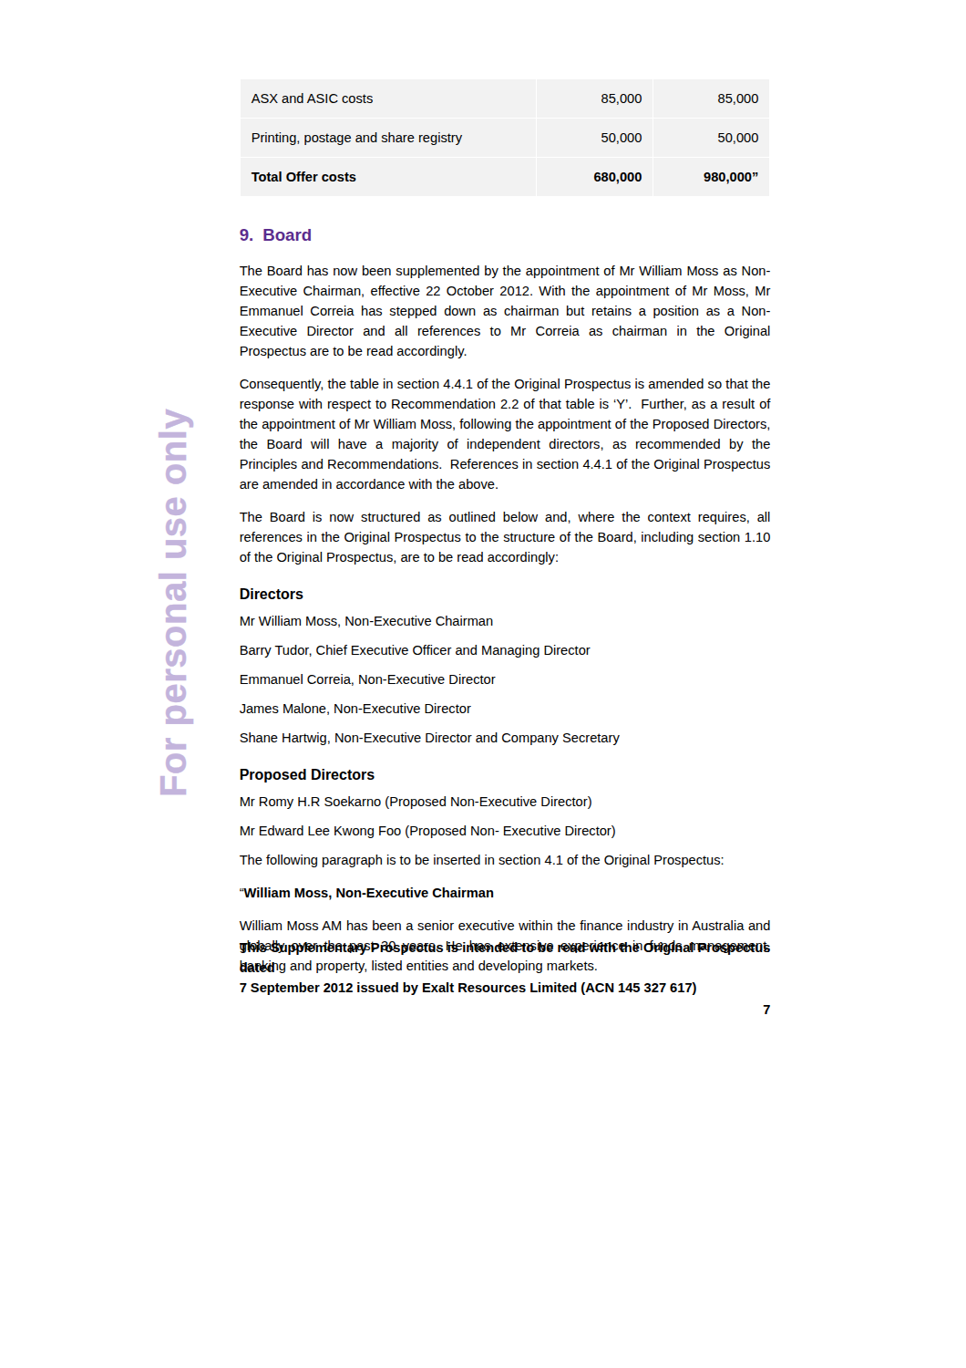For personal use only
| ASX and ASIC costs | 85,000 | 85,000 |
| Printing, postage and share registry | 50,000 | 50,000 |
| Total Offer costs | 680,000 | 980,000” |
9. Board
The Board has now been supplemented by the appointment of Mr William Moss as Non-Executive Chairman, effective 22 October 2012. With the appointment of Mr Moss, Mr Emmanuel Correia has stepped down as chairman but retains a position as a Non-Executive Director and all references to Mr Correia as chairman in the Original Prospectus are to be read accordingly.
Consequently, the table in section 4.4.1 of the Original Prospectus is amended so that the response with respect to Recommendation 2.2 of that table is ‘Y’. Further, as a result of the appointment of Mr William Moss, following the appointment of the Proposed Directors, the Board will have a majority of independent directors, as recommended by the Principles and Recommendations. References in section 4.4.1 of the Original Prospectus are amended in accordance with the above.
The Board is now structured as outlined below and, where the context requires, all references in the Original Prospectus to the structure of the Board, including section 1.10 of the Original Prospectus, are to be read accordingly:
Directors
Mr William Moss, Non-Executive Chairman
Barry Tudor, Chief Executive Officer and Managing Director
Emmanuel Correia, Non-Executive Director
James Malone, Non-Executive Director
Shane Hartwig, Non-Executive Director and Company Secretary
Proposed Directors
Mr Romy H.R Soekarno (Proposed Non-Executive Director)
Mr Edward Lee Kwong Foo (Proposed Non- Executive Director)
The following paragraph is to be inserted in section 4.1 of the Original Prospectus:
“William Moss, Non-Executive Chairman
William Moss AM has been a senior executive within the finance industry in Australia and globally over the past 30 years. He has extensive experience in funds management, banking and property, listed entities and developing markets.
This Supplementary Prospectus is intended to be read with the Original Prospectus dated
7 September 2012 issued by Exalt Resources Limited (ACN 145 327 617)
7